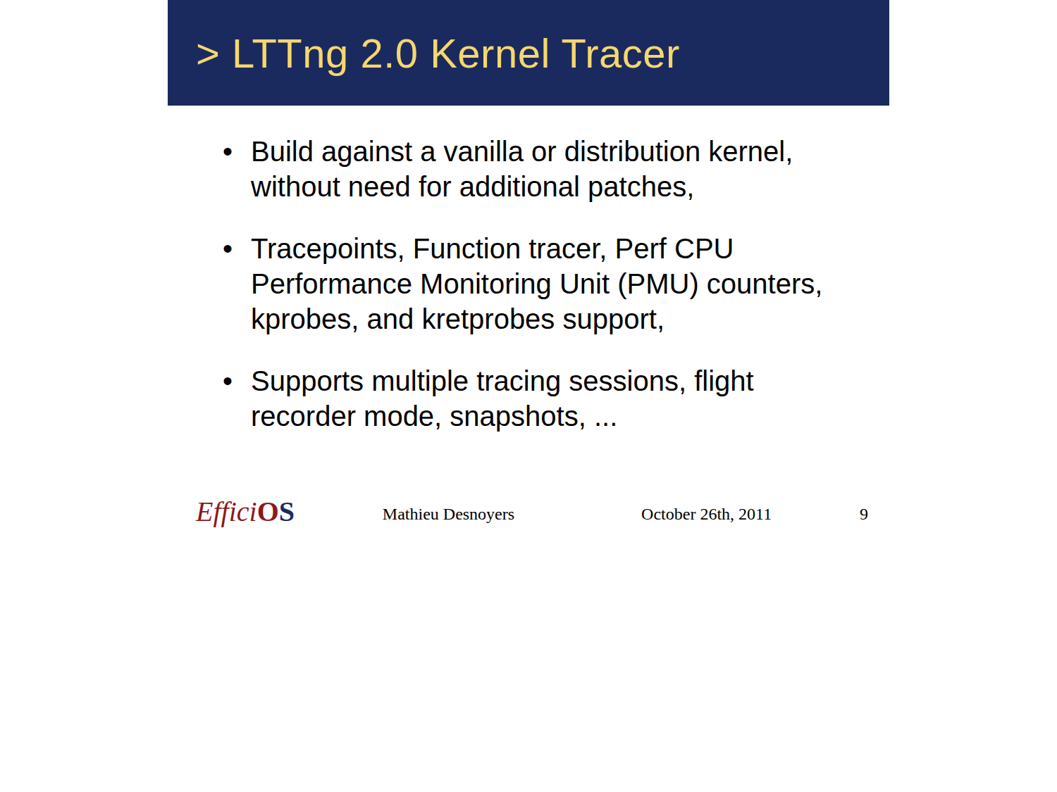> LTTng 2.0 Kernel Tracer
Build against a vanilla or distribution kernel, without need for additional patches,
Tracepoints, Function tracer, Perf CPU Performance Monitoring Unit (PMU) counters, kprobes, and kretprobes support,
Supports multiple tracing sessions, flight recorder mode, snapshots, ...
Effici OS
Mathieu Desnoyers October 26th, 2011
9